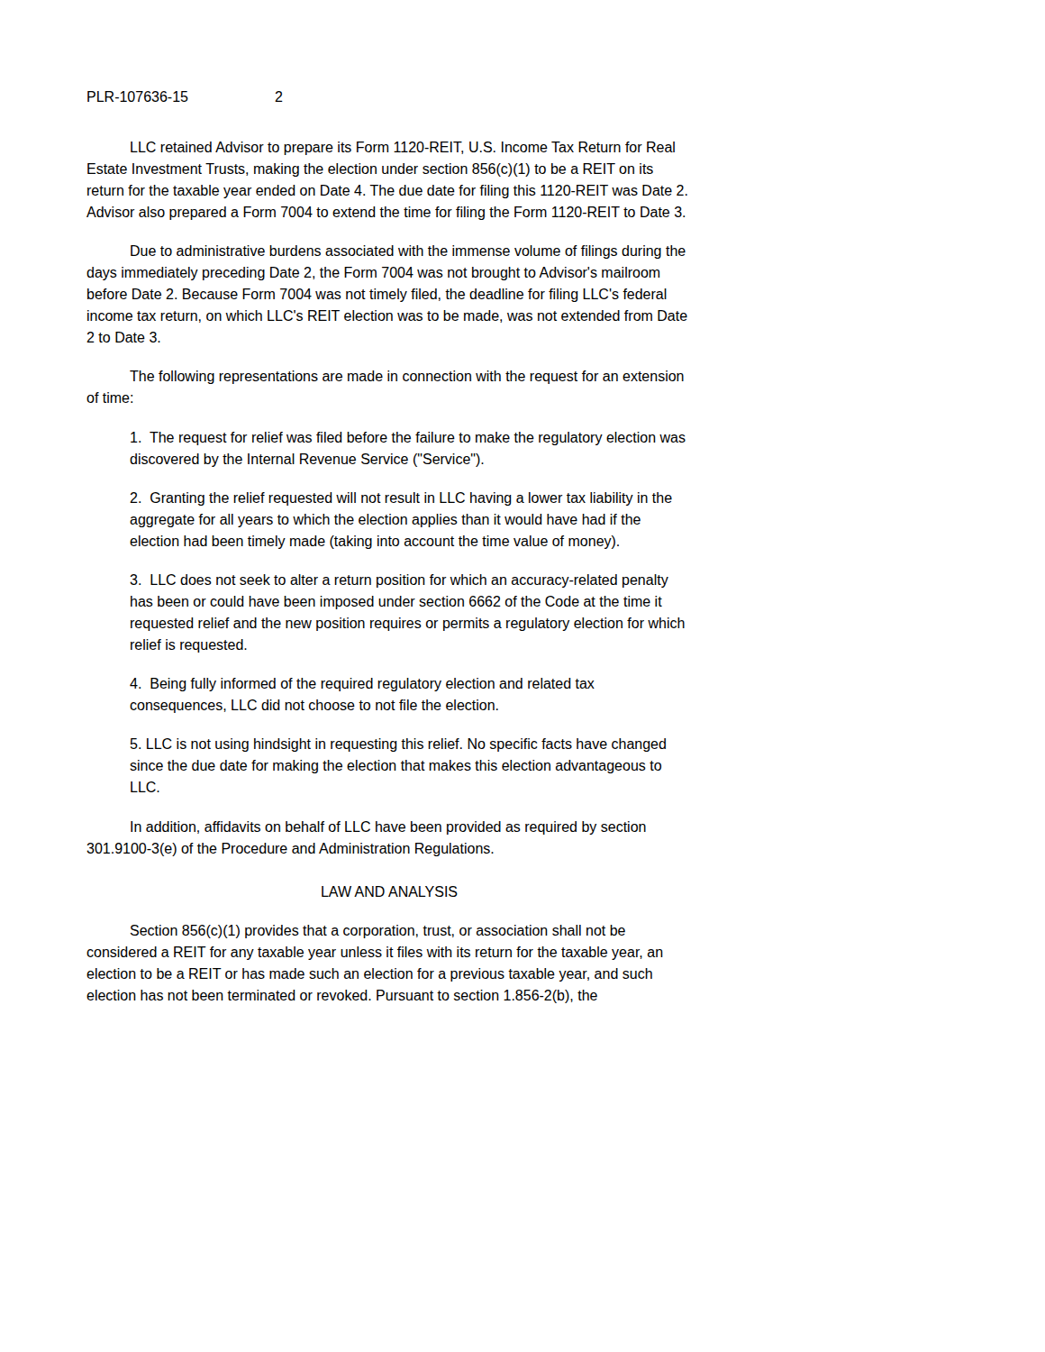PLR-107636-15 2
LLC retained Advisor to prepare its Form 1120-REIT, U.S. Income Tax Return for Real Estate Investment Trusts, making the election under section 856(c)(1) to be a REIT on its return for the taxable year ended on Date 4. The due date for filing this 1120-REIT was Date 2. Advisor also prepared a Form 7004 to extend the time for filing the Form 1120-REIT to Date 3.
Due to administrative burdens associated with the immense volume of filings during the days immediately preceding Date 2, the Form 7004 was not brought to Advisor's mailroom before Date 2. Because Form 7004 was not timely filed, the deadline for filing LLC's federal income tax return, on which LLC's REIT election was to be made, was not extended from Date 2 to Date 3.
The following representations are made in connection with the request for an extension of time:
1. The request for relief was filed before the failure to make the regulatory election was discovered by the Internal Revenue Service ("Service").
2. Granting the relief requested will not result in LLC having a lower tax liability in the aggregate for all years to which the election applies than it would have had if the election had been timely made (taking into account the time value of money).
3. LLC does not seek to alter a return position for which an accuracy-related penalty has been or could have been imposed under section 6662 of the Code at the time it requested relief and the new position requires or permits a regulatory election for which relief is requested.
4. Being fully informed of the required regulatory election and related tax consequences, LLC did not choose to not file the election.
5. LLC is not using hindsight in requesting this relief. No specific facts have changed since the due date for making the election that makes this election advantageous to LLC.
In addition, affidavits on behalf of LLC have been provided as required by section 301.9100-3(e) of the Procedure and Administration Regulations.
LAW AND ANALYSIS
Section 856(c)(1) provides that a corporation, trust, or association shall not be considered a REIT for any taxable year unless it files with its return for the taxable year, an election to be a REIT or has made such an election for a previous taxable year, and such election has not been terminated or revoked. Pursuant to section 1.856-2(b), the